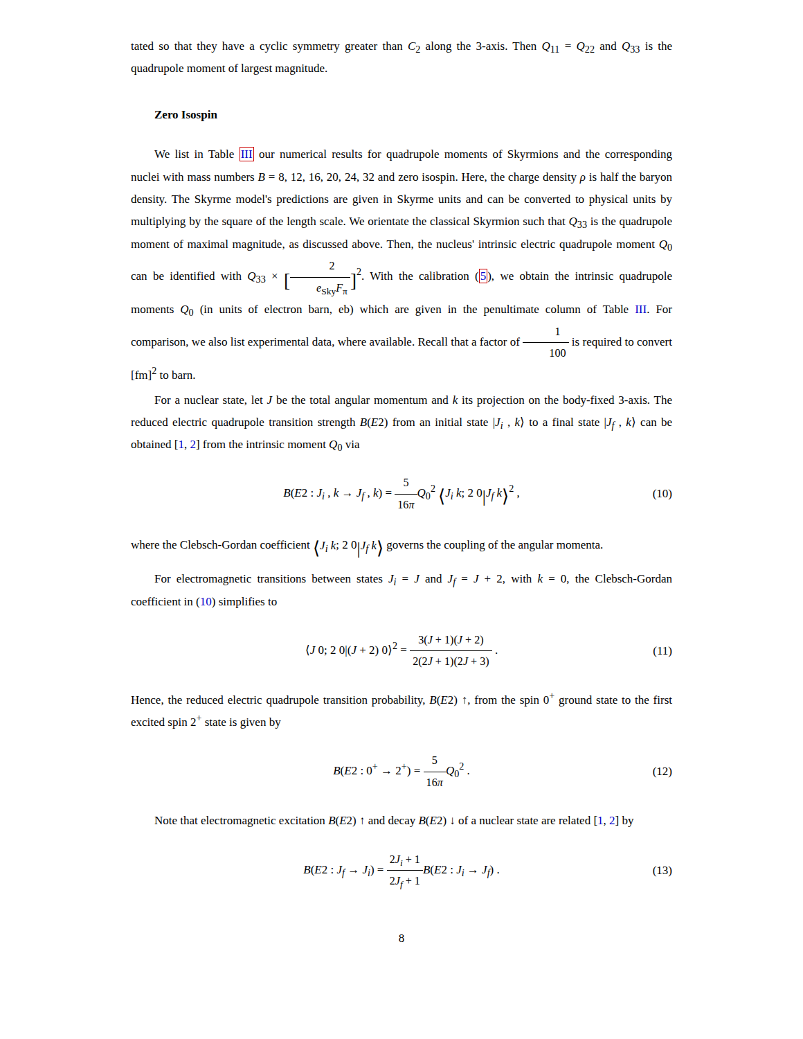tated so that they have a cyclic symmetry greater than C2 along the 3-axis. Then Q11 = Q22 and Q33 is the quadrupole moment of largest magnitude.
Zero Isospin
We list in Table III our numerical results for quadrupole moments of Skyrmions and the corresponding nuclei with mass numbers B = 8, 12, 16, 20, 24, 32 and zero isospin. Here, the charge density ρ is half the baryon density. The Skyrme model's predictions are given in Skyrme units and can be converted to physical units by multiplying by the square of the length scale. We orientate the classical Skyrmion such that Q33 is the quadrupole moment of maximal magnitude, as discussed above. Then, the nucleus' intrinsic electric quadrupole moment Q0 can be identified with Q33 × [2 eSkyFπ]2. With the calibration (5), we obtain the intrinsic quadrupole moments Q0 (in units of electron barn, eb) which are given in the penultimate column of Table III. For comparison, we also list experimental data, where available. Recall that a factor of 1100 is required to convert [fm]2 to barn.
For a nuclear state, let J be the total angular momentum and k its projection on the body-fixed 3-axis. The reduced electric quadrupole transition strength B(E2) from an initial state |Ji , k⟩ to a final state |Jf , k⟩ can be obtained [1, 2] from the intrinsic moment Q0 via
B(E2 : Ji , k → Jf , k) = 516π Q02 ⟨Ji k; 2 0|Jf k⟩2 , (10)
where the Clebsch-Gordan coefficient ⟨Ji k; 2 0|Jf k⟩ governs the coupling of the angular momenta.
For electromagnetic transitions between states Ji = J and Jf = J + 2, with k = 0, the Clebsch-Gordan coefficient in (10) simplifies to
⟨J 0; 2 0|(J + 2) 0⟩2 = 3(J + 1)(J + 2) 2(2J + 1)(2J + 3) . (11)
Hence, the reduced electric quadrupole transition probability, B(E2) ↑, from the spin 0+ ground state to the first excited spin 2+ state is given by
B(E2 : 0+ → 2+) = 516π Q02 . (12)
Note that electromagnetic excitation B(E2) ↑ and decay B(E2) ↓ of a nuclear state are related [1, 2] by
B(E2 : Jf → Ji) = 2Ji + 12Jf + 1 B(E2 : Ji → Jf) . (13)
8